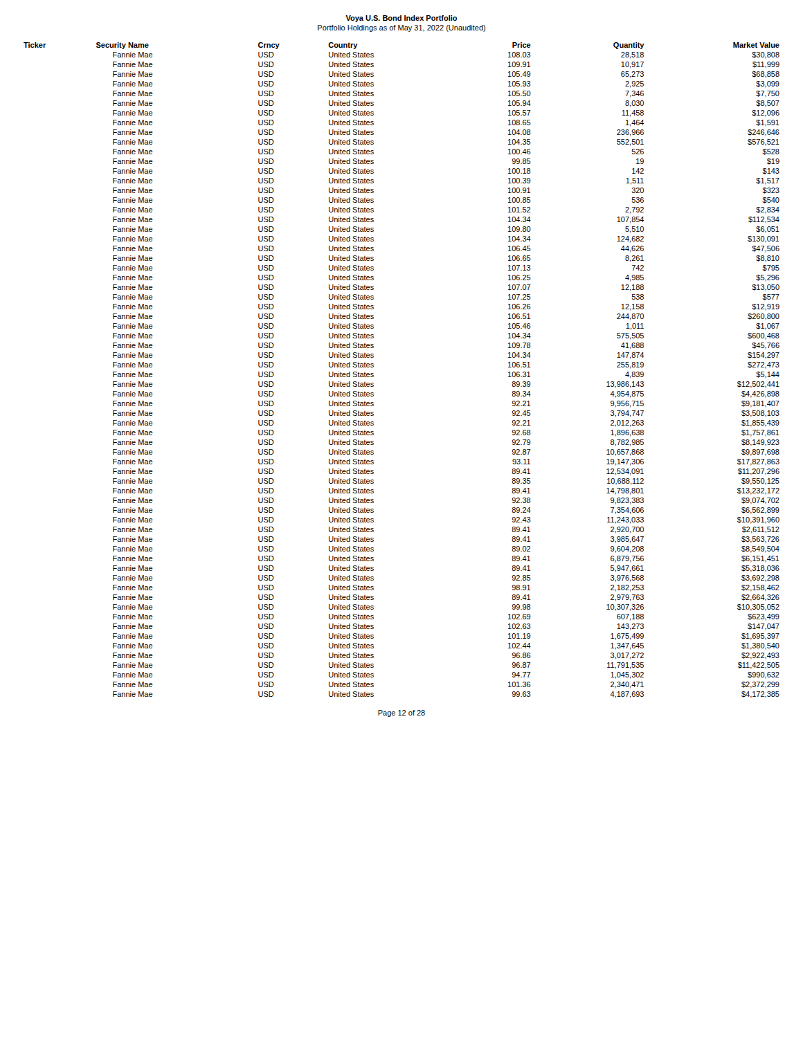Voya U.S. Bond Index Portfolio
Portfolio Holdings as of May 31, 2022 (Unaudited)
| Ticker | Security Name | Crncy | Country | Price | Quantity | Market Value |
| --- | --- | --- | --- | --- | --- | --- |
| | Fannie Mae | USD | United States | 108.03 | 28,518 | $30,808 |
| | Fannie Mae | USD | United States | 109.91 | 10,917 | $11,999 |
| | Fannie Mae | USD | United States | 105.49 | 65,273 | $68,858 |
| | Fannie Mae | USD | United States | 105.93 | 2,925 | $3,099 |
| | Fannie Mae | USD | United States | 105.50 | 7,346 | $7,750 |
| | Fannie Mae | USD | United States | 105.94 | 8,030 | $8,507 |
| | Fannie Mae | USD | United States | 105.57 | 11,458 | $12,096 |
| | Fannie Mae | USD | United States | 108.65 | 1,464 | $1,591 |
| | Fannie Mae | USD | United States | 104.08 | 236,966 | $246,646 |
| | Fannie Mae | USD | United States | 104.35 | 552,501 | $576,521 |
| | Fannie Mae | USD | United States | 100.46 | 526 | $528 |
| | Fannie Mae | USD | United States | 99.85 | 19 | $19 |
| | Fannie Mae | USD | United States | 100.18 | 142 | $143 |
| | Fannie Mae | USD | United States | 100.39 | 1,511 | $1,517 |
| | Fannie Mae | USD | United States | 100.91 | 320 | $323 |
| | Fannie Mae | USD | United States | 100.85 | 536 | $540 |
| | Fannie Mae | USD | United States | 101.52 | 2,792 | $2,834 |
| | Fannie Mae | USD | United States | 104.34 | 107,854 | $112,534 |
| | Fannie Mae | USD | United States | 109.80 | 5,510 | $6,051 |
| | Fannie Mae | USD | United States | 104.34 | 124,682 | $130,091 |
| | Fannie Mae | USD | United States | 106.45 | 44,626 | $47,506 |
| | Fannie Mae | USD | United States | 106.65 | 8,261 | $8,810 |
| | Fannie Mae | USD | United States | 107.13 | 742 | $795 |
| | Fannie Mae | USD | United States | 106.25 | 4,985 | $5,296 |
| | Fannie Mae | USD | United States | 107.07 | 12,188 | $13,050 |
| | Fannie Mae | USD | United States | 107.25 | 538 | $577 |
| | Fannie Mae | USD | United States | 106.26 | 12,158 | $12,919 |
| | Fannie Mae | USD | United States | 106.51 | 244,870 | $260,800 |
| | Fannie Mae | USD | United States | 105.46 | 1,011 | $1,067 |
| | Fannie Mae | USD | United States | 104.34 | 575,505 | $600,468 |
| | Fannie Mae | USD | United States | 109.78 | 41,688 | $45,766 |
| | Fannie Mae | USD | United States | 104.34 | 147,874 | $154,297 |
| | Fannie Mae | USD | United States | 106.51 | 255,819 | $272,473 |
| | Fannie Mae | USD | United States | 106.31 | 4,839 | $5,144 |
| | Fannie Mae | USD | United States | 89.39 | 13,986,143 | $12,502,441 |
| | Fannie Mae | USD | United States | 89.34 | 4,954,875 | $4,426,898 |
| | Fannie Mae | USD | United States | 92.21 | 9,956,715 | $9,181,407 |
| | Fannie Mae | USD | United States | 92.45 | 3,794,747 | $3,508,103 |
| | Fannie Mae | USD | United States | 92.21 | 2,012,263 | $1,855,439 |
| | Fannie Mae | USD | United States | 92.68 | 1,896,638 | $1,757,861 |
| | Fannie Mae | USD | United States | 92.79 | 8,782,985 | $8,149,923 |
| | Fannie Mae | USD | United States | 92.87 | 10,657,868 | $9,897,698 |
| | Fannie Mae | USD | United States | 93.11 | 19,147,306 | $17,827,863 |
| | Fannie Mae | USD | United States | 89.41 | 12,534,091 | $11,207,296 |
| | Fannie Mae | USD | United States | 89.35 | 10,688,112 | $9,550,125 |
| | Fannie Mae | USD | United States | 89.41 | 14,798,801 | $13,232,172 |
| | Fannie Mae | USD | United States | 92.38 | 9,823,383 | $9,074,702 |
| | Fannie Mae | USD | United States | 89.24 | 7,354,606 | $6,562,899 |
| | Fannie Mae | USD | United States | 92.43 | 11,243,033 | $10,391,960 |
| | Fannie Mae | USD | United States | 89.41 | 2,920,700 | $2,611,512 |
| | Fannie Mae | USD | United States | 89.41 | 3,985,647 | $3,563,726 |
| | Fannie Mae | USD | United States | 89.02 | 9,604,208 | $8,549,504 |
| | Fannie Mae | USD | United States | 89.41 | 6,879,756 | $6,151,451 |
| | Fannie Mae | USD | United States | 89.41 | 5,947,661 | $5,318,036 |
| | Fannie Mae | USD | United States | 92.85 | 3,976,568 | $3,692,298 |
| | Fannie Mae | USD | United States | 98.91 | 2,182,253 | $2,158,462 |
| | Fannie Mae | USD | United States | 89.41 | 2,979,763 | $2,664,326 |
| | Fannie Mae | USD | United States | 99.98 | 10,307,326 | $10,305,052 |
| | Fannie Mae | USD | United States | 102.69 | 607,188 | $623,499 |
| | Fannie Mae | USD | United States | 102.63 | 143,273 | $147,047 |
| | Fannie Mae | USD | United States | 101.19 | 1,675,499 | $1,695,397 |
| | Fannie Mae | USD | United States | 102.44 | 1,347,645 | $1,380,540 |
| | Fannie Mae | USD | United States | 96.86 | 3,017,272 | $2,922,493 |
| | Fannie Mae | USD | United States | 96.87 | 11,791,535 | $11,422,505 |
| | Fannie Mae | USD | United States | 94.77 | 1,045,302 | $990,632 |
| | Fannie Mae | USD | United States | 101.36 | 2,340,471 | $2,372,299 |
| | Fannie Mae | USD | United States | 99.63 | 4,187,693 | $4,172,385 |
Page 12 of 28